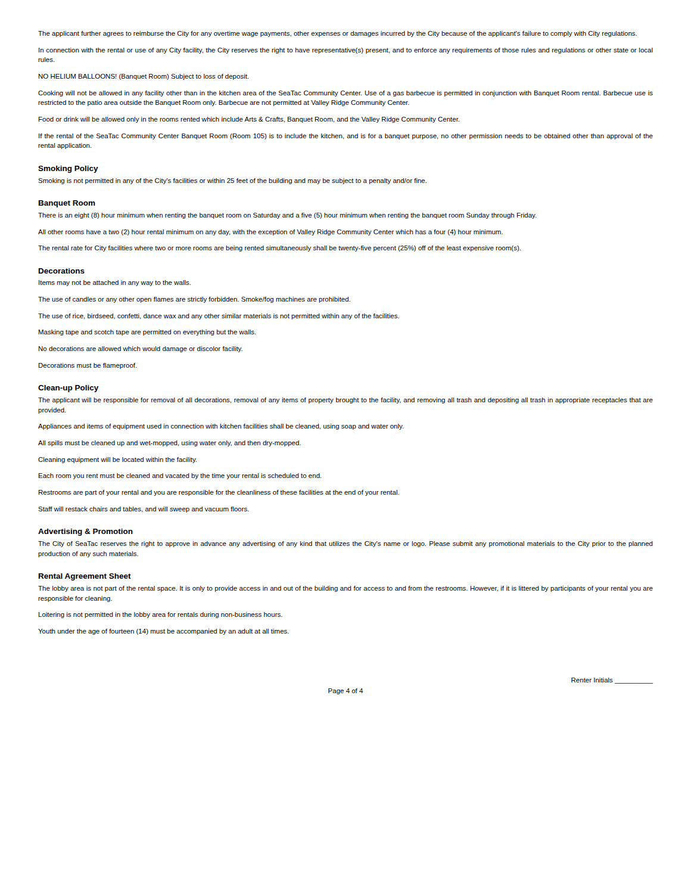The applicant further agrees to reimburse the City for any overtime wage payments, other expenses or damages incurred by the City because of the applicant's failure to comply with City regulations.
In connection with the rental or use of any City facility, the City reserves the right to have representative(s) present, and to enforce any requirements of those rules and regulations or other state or local rules.
NO HELIUM BALLOONS! (Banquet Room) Subject to loss of deposit.
Cooking will not be allowed in any facility other than in the kitchen area of the SeaTac Community Center. Use of a gas barbecue is permitted in conjunction with Banquet Room rental. Barbecue use is restricted to the patio area outside the Banquet Room only. Barbecue are not permitted at Valley Ridge Community Center.
Food or drink will be allowed only in the rooms rented which include Arts & Crafts, Banquet Room, and the Valley Ridge Community Center.
If the rental of the SeaTac Community Center Banquet Room (Room 105) is to include the kitchen, and is for a banquet purpose, no other permission needs to be obtained other than approval of the rental application.
Smoking Policy
Smoking is not permitted in any of the City's facilities or within 25 feet of the building and may be subject to a penalty and/or fine.
Banquet Room
There is an eight (8) hour minimum when renting the banquet room on Saturday and a five (5) hour minimum when renting the banquet room Sunday through Friday.
All other rooms have a two (2) hour rental minimum on any day, with the exception of Valley Ridge Community Center which has a four (4) hour minimum.
The rental rate for City facilities where two or more rooms are being rented simultaneously shall be twenty-five percent (25%) off of the least expensive room(s).
Decorations
Items may not be attached in any way to the walls.
The use of candles or any other open flames are strictly forbidden. Smoke/fog machines are prohibited.
The use of rice, birdseed, confetti, dance wax and any other similar materials is not permitted within any of the facilities.
Masking tape and scotch tape are permitted on everything but the walls.
No decorations are allowed which would damage or discolor facility.
Decorations must be flameproof.
Clean-up Policy
The applicant will be responsible for removal of all decorations, removal of any items of property brought to the facility, and removing all trash and depositing all trash in appropriate receptacles that are provided.
Appliances and items of equipment used in connection with kitchen facilities shall be cleaned, using soap and water only.
All spills must be cleaned up and wet-mopped, using water only, and then dry-mopped.
Cleaning equipment will be located within the facility.
Each room you rent must be cleaned and vacated by the time your rental is scheduled to end.
Restrooms are part of your rental and you are responsible for the cleanliness of these facilities at the end of your rental.
Staff will restack chairs and tables, and will sweep and vacuum floors.
Advertising & Promotion
The City of SeaTac reserves the right to approve in advance any advertising of any kind that utilizes the City's name or logo. Please submit any promotional materials to the City prior to the planned production of any such materials.
Rental Agreement Sheet
The lobby area is not part of the rental space. It is only to provide access in and out of the building and for access to and from the restrooms. However, if it is littered by participants of your rental you are responsible for cleaning.
Loitering is not permitted in the lobby area for rentals during non-business hours.
Youth under the age of fourteen (14) must be accompanied by an adult at all times.
Renter Initials __________
Page 4 of 4